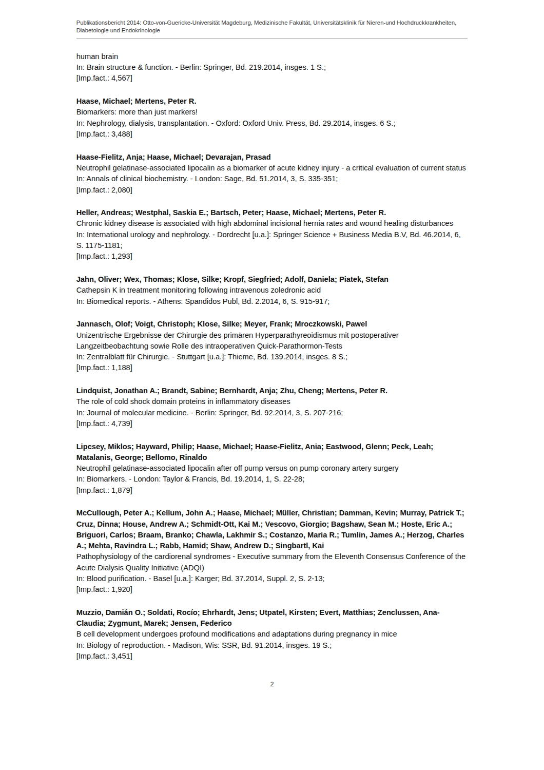Publikationsbericht 2014: Otto-von-Guericke-Universität Magdeburg, Medizinische Fakultät, Universitätsklinik für Nieren-und Hochdruckkrankheiten, Diabetologie und Endokrinologie
human brain
In: Brain structure & function. - Berlin: Springer, Bd. 219.2014, insges. 1 S.;
[Imp.fact.: 4,567]
Haase, Michael; Mertens, Peter R.
Biomarkers: more than just markers!
In: Nephrology, dialysis, transplantation. - Oxford: Oxford Univ. Press, Bd. 29.2014, insges. 6 S.;
[Imp.fact.: 3,488]
Haase-Fielitz, Anja; Haase, Michael; Devarajan, Prasad
Neutrophil gelatinase-associated lipocalin as a biomarker of acute kidney injury - a critical evaluation of current status
In: Annals of clinical biochemistry. - London: Sage, Bd. 51.2014, 3, S. 335-351;
[Imp.fact.: 2,080]
Heller, Andreas; Westphal, Saskia E.; Bartsch, Peter; Haase, Michael; Mertens, Peter R.
Chronic kidney disease is associated with high abdominal incisional hernia rates and wound healing disturbances
In: International urology and nephrology. - Dordrecht [u.a.]: Springer Science + Business Media B.V, Bd. 46.2014, 6, S. 1175-1181;
[Imp.fact.: 1,293]
Jahn, Oliver; Wex, Thomas; Klose, Silke; Kropf, Siegfried; Adolf, Daniela; Piatek, Stefan
Cathepsin K in treatment monitoring following intravenous zoledronic acid
In: Biomedical reports. - Athens: Spandidos Publ, Bd. 2.2014, 6, S. 915-917;
Jannasch, Olof; Voigt, Christoph; Klose, Silke; Meyer, Frank; Mroczkowski, Pawel
Unizentrische Ergebnisse der Chirurgie des primären Hyperparathyreoidismus mit postoperativer Langzeitbeobachtung sowie Rolle des intraoperativen Quick-Parathormon-Tests
In: Zentralblatt für Chirurgie. - Stuttgart [u.a.]: Thieme, Bd. 139.2014, insges. 8 S.;
[Imp.fact.: 1,188]
Lindquist, Jonathan A.; Brandt, Sabine; Bernhardt, Anja; Zhu, Cheng; Mertens, Peter R.
The role of cold shock domain proteins in inflammatory diseases
In: Journal of molecular medicine. - Berlin: Springer, Bd. 92.2014, 3, S. 207-216;
[Imp.fact.: 4,739]
Lipcsey, Miklos; Hayward, Philip; Haase, Michael; Haase-Fielitz, Ania; Eastwood, Glenn; Peck, Leah; Matalanis, George; Bellomo, Rinaldo
Neutrophil gelatinase-associated lipocalin after off pump versus on pump coronary artery surgery
In: Biomarkers. - London: Taylor & Francis, Bd. 19.2014, 1, S. 22-28;
[Imp.fact.: 1,879]
McCullough, Peter A.; Kellum, John A.; Haase, Michael; Müller, Christian; Damman, Kevin; Murray, Patrick T.; Cruz, Dinna; House, Andrew A.; Schmidt-Ott, Kai M.; Vescovo, Giorgio; Bagshaw, Sean M.; Hoste, Eric A.; Briguori, Carlos; Braam, Branko; Chawla, Lakhmir S.; Costanzo, Maria R.; Tumlin, James A.; Herzog, Charles A.; Mehta, Ravindra L.; Rabb, Hamid; Shaw, Andrew D.; Singbartl, Kai
Pathophysiology of the cardiorenal syndromes - Executive summary from the Eleventh Consensus Conference of the Acute Dialysis Quality Initiative (ADQI)
In: Blood purification. - Basel [u.a.]: Karger; Bd. 37.2014, Suppl. 2, S. 2-13;
[Imp.fact.: 1,920]
Muzzio, Damián O.; Soldati, Rocío; Ehrhardt, Jens; Utpatel, Kirsten; Evert, Matthias; Zenclussen, Ana-Claudia; Zygmunt, Marek; Jensen, Federico
B cell development undergoes profound modifications and adaptations during pregnancy in mice
In: Biology of reproduction. - Madison, Wis: SSR, Bd. 91.2014, insges. 19 S.;
[Imp.fact.: 3,451]
2